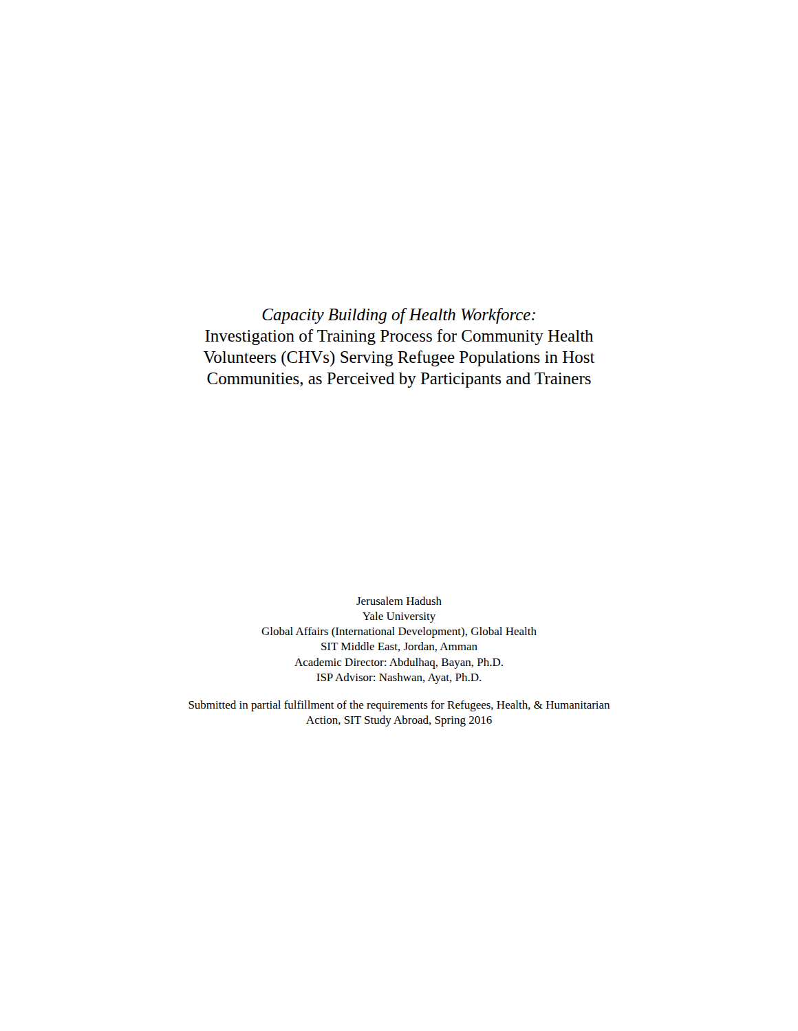Capacity Building of Health Workforce:
Investigation of Training Process for Community Health Volunteers (CHVs) Serving Refugee Populations in Host Communities, as Perceived by Participants and Trainers
Jerusalem Hadush
Yale University
Global Affairs (International Development), Global Health
SIT Middle East, Jordan, Amman
Academic Director: Abdulhaq, Bayan, Ph.D.
ISP Advisor: Nashwan, Ayat, Ph.D.
Submitted in partial fulfillment of the requirements for Refugees, Health, & Humanitarian Action, SIT Study Abroad, Spring 2016